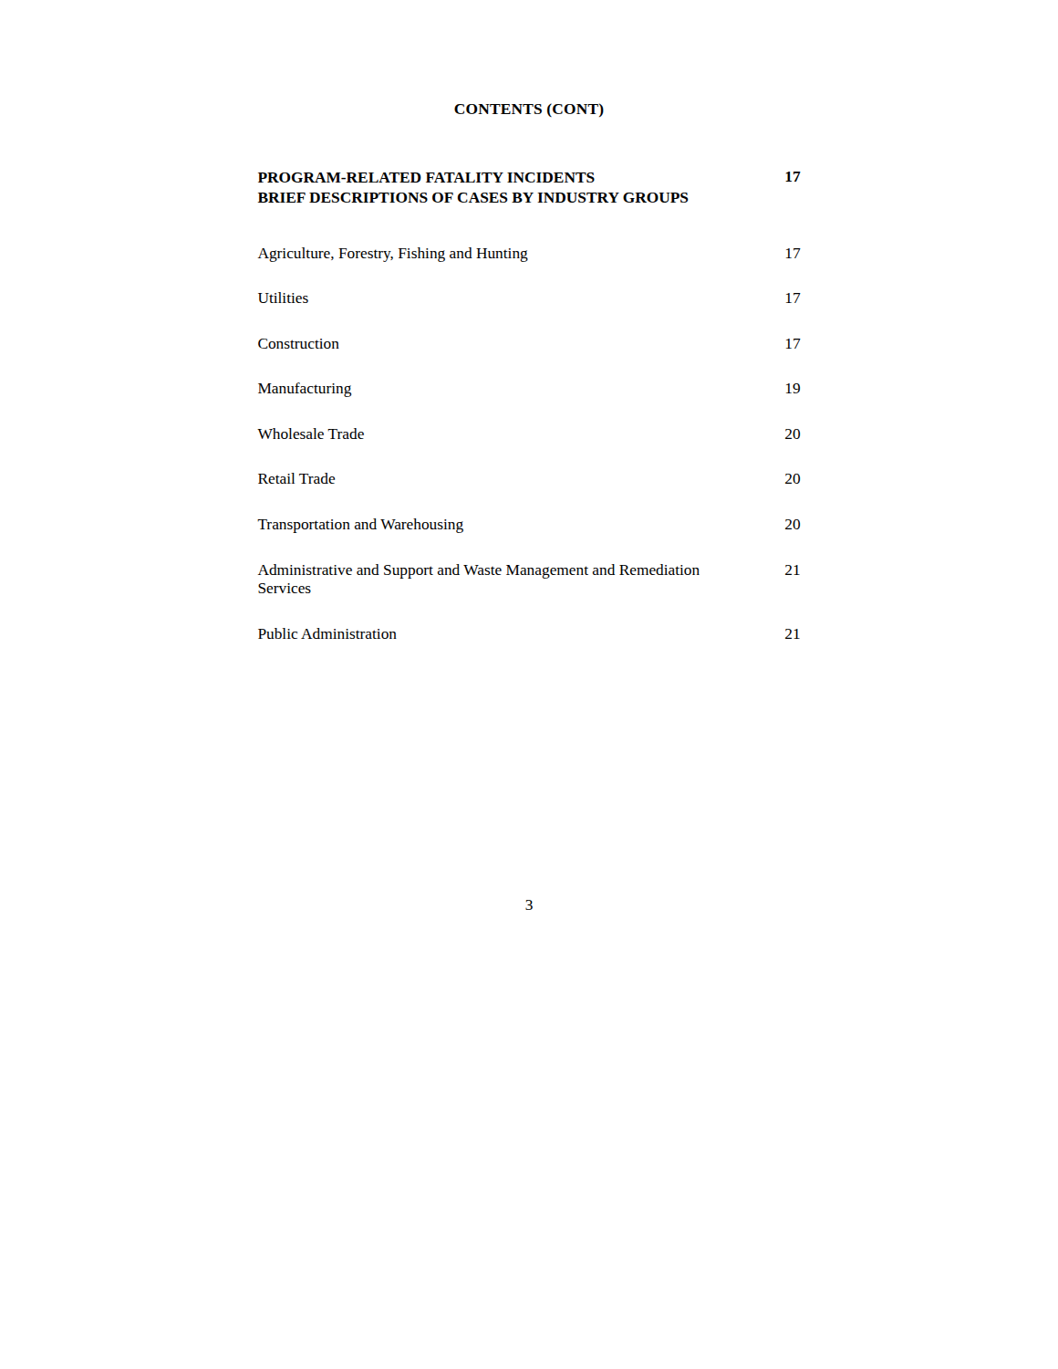CONTENTS (CONT)
| PROGRAM-RELATED FATALITY INCIDENTS BRIEF DESCRIPTIONS OF CASES BY INDUSTRY GROUPS | 17 |
| Agriculture, Forestry, Fishing and Hunting | 17 |
| Utilities | 17 |
| Construction | 17 |
| Manufacturing | 19 |
| Wholesale Trade | 20 |
| Retail Trade | 20 |
| Transportation and Warehousing | 20 |
| Administrative and Support and Waste Management and Remediation Services | 21 |
| Public Administration | 21 |
3